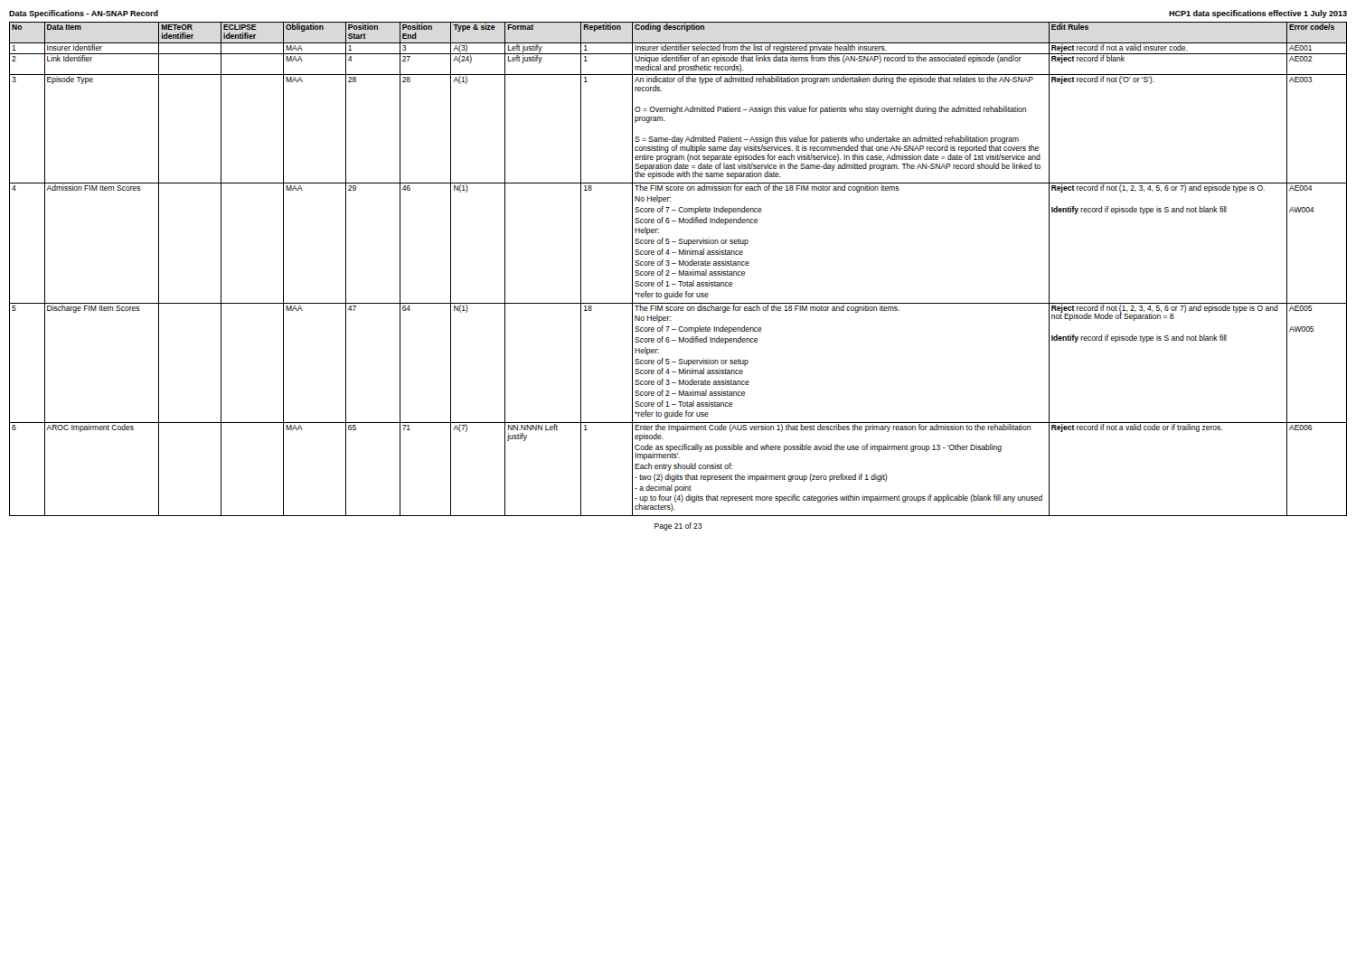Data Specifications - AN-SNAP Record
HCP1 data specifications effective 1 July 2013
| No | Data Item | METeOR identifier | ECLIPSE identifier | Obligation | Position Start | Position End | Type & size | Format | Repetition | Coding description | Edit Rules | Error code/s |
| --- | --- | --- | --- | --- | --- | --- | --- | --- | --- | --- | --- | --- |
| 1 | Insurer Identifier | | | MAA | 1 | 3 | A(3) | Left justify | 1 | Insurer identifier selected from the list of registered private health insurers. | Reject record if not a valid insurer code. | AE001 |
| 2 | Link Identifier | | | MAA | 4 | 27 | A(24) | Left justify | 1 | Unique identifier of an episode that links data items from this (AN-SNAP) record to the associated episode (and/or medical and prosthetic records). | Reject record if blank | AE002 |
| 3 | Episode Type | | | MAA | 28 | 28 | A(1) | | 1 | An indicator of the type of admitted rehabilitation program undertaken during the episode that relates to the AN-SNAP records. O = Overnight Admitted Patient – Assign this value for patients who stay overnight during the admitted rehabilitation program. S = Same-day Admitted Patient – Assign this value for patients who undertake an admitted rehabilitation program consisting of multiple same day visits/services. It is recommended that one AN-SNAP record is reported that covers the entire program (not separate episodes for each visit/service). In this case, Admission date = date of 1st visit/service and Separation date = date of last visit/service in the Same-day admitted program. The AN-SNAP record should be linked to the episode with the same separation date. | Reject record if not ('O' or 'S'). | AE003 |
| 4 | Admission FIM Item Scores | | | MAA | 29 | 46 | N(1) | | 18 | The FIM score on admission for each of the 18 FIM motor and cognition items No Helper: Score of 7 – Complete Independence Score of 6 – Modified Independence Helper: Score of 5 – Supervision or setup Score of 4 – Minimal assistance Score of 3 – Moderate assistance Score of 2 – Maximal assistance Score of 1 – Total assistance *refer to guide for use | Reject record if not (1, 2, 3, 4, 5, 6 or 7) and episode type is O. Identify record if episode type is S and not blank fill | AE004 AW004 |
| 5 | Discharge FIM Item Scores | | | MAA | 47 | 64 | N(1) | | 18 | The FIM score on discharge for each of the 18 FIM motor and cognition items. No Helper: Score of 7 – Complete Independence Score of 6 – Modified Independence Helper: Score of 5 – Supervision or setup Score of 4 – Minimal assistance Score of 3 – Moderate assistance Score of 2 – Maximal assistance Score of 1 – Total assistance *refer to guide for use | Reject record if not (1, 2, 3, 4, 5, 6 or 7) and episode type is O and not Episode Mode of Separation = 8 Identify record if episode type is S and not blank fill | AE005 AW005 |
| 6 | AROC Impairment Codes | | | MAA | 65 | 71 | A(7) | NN.NNNN Left justify | 1 | Enter the Impairment Code (AUS version 1) that best describes the primary reason for admission to the rehabilitation episode. Code as specifically as possible and where possible avoid the use of impairment group 13 - 'Other Disabling Impairments'. Each entry should consist of: - two (2) digits that represent the impairment group (zero prefixed if 1 digit) - a decimal point - up to four (4) digits that represent more specific categories within impairment groups if applicable (blank fill any unused characters). | Reject record if not a valid code or if trailing zeros. | AE006 |
Page 21 of 23